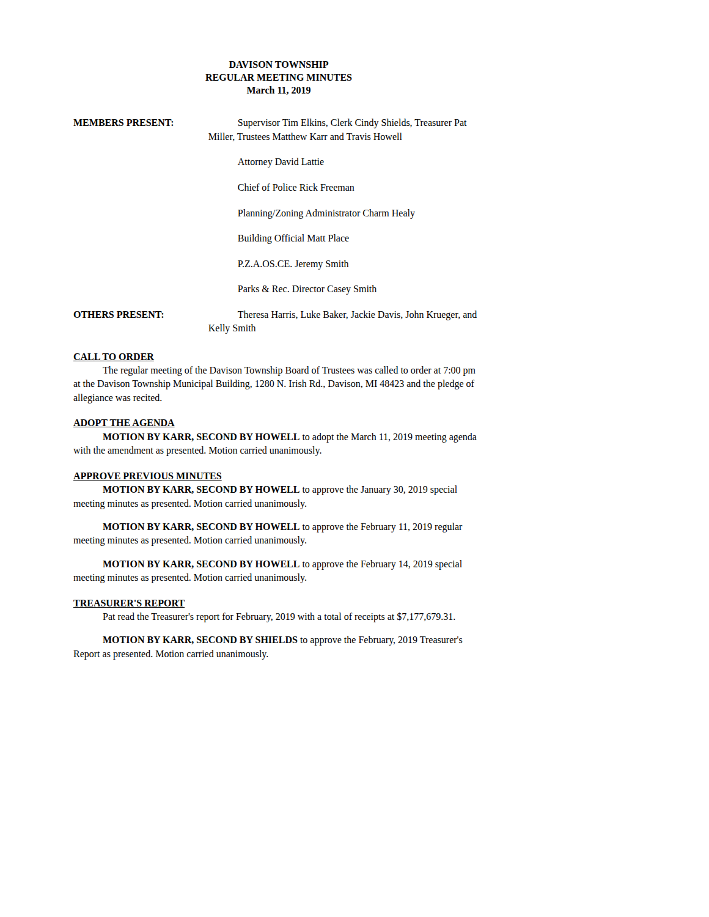DAVISON TOWNSHIP
REGULAR MEETING MINUTES
March 11, 2019
MEMBERS PRESENT:
Supervisor Tim Elkins, Clerk Cindy Shields, Treasurer Pat Miller, Trustees Matthew Karr and Travis Howell
Attorney David Lattie
Chief of Police Rick Freeman
Planning/Zoning Administrator Charm Healy
Building Official Matt Place
P.Z.A.OS.CE. Jeremy Smith
Parks & Rec. Director Casey Smith
OTHERS PRESENT:
Theresa Harris, Luke Baker, Jackie Davis, John Krueger, and Kelly Smith
CALL TO ORDER
The regular meeting of the Davison Township Board of Trustees was called to order at 7:00 pm at the Davison Township Municipal Building, 1280 N. Irish Rd., Davison, MI 48423 and the pledge of allegiance was recited.
ADOPT THE AGENDA
MOTION BY KARR, SECOND BY HOWELL to adopt the March 11, 2019 meeting agenda with the amendment as presented. Motion carried unanimously.
APPROVE PREVIOUS MINUTES
MOTION BY KARR, SECOND BY HOWELL to approve the January 30, 2019 special meeting minutes as presented. Motion carried unanimously.
MOTION BY KARR, SECOND BY HOWELL to approve the February 11, 2019 regular meeting minutes as presented. Motion carried unanimously.
MOTION BY KARR, SECOND BY HOWELL to approve the February 14, 2019 special meeting minutes as presented. Motion carried unanimously.
TREASURER'S REPORT
Pat read the Treasurer's report for February, 2019 with a total of receipts at $7,177,679.31.
MOTION BY KARR, SECOND BY SHIELDS to approve the February, 2019 Treasurer's Report as presented. Motion carried unanimously.